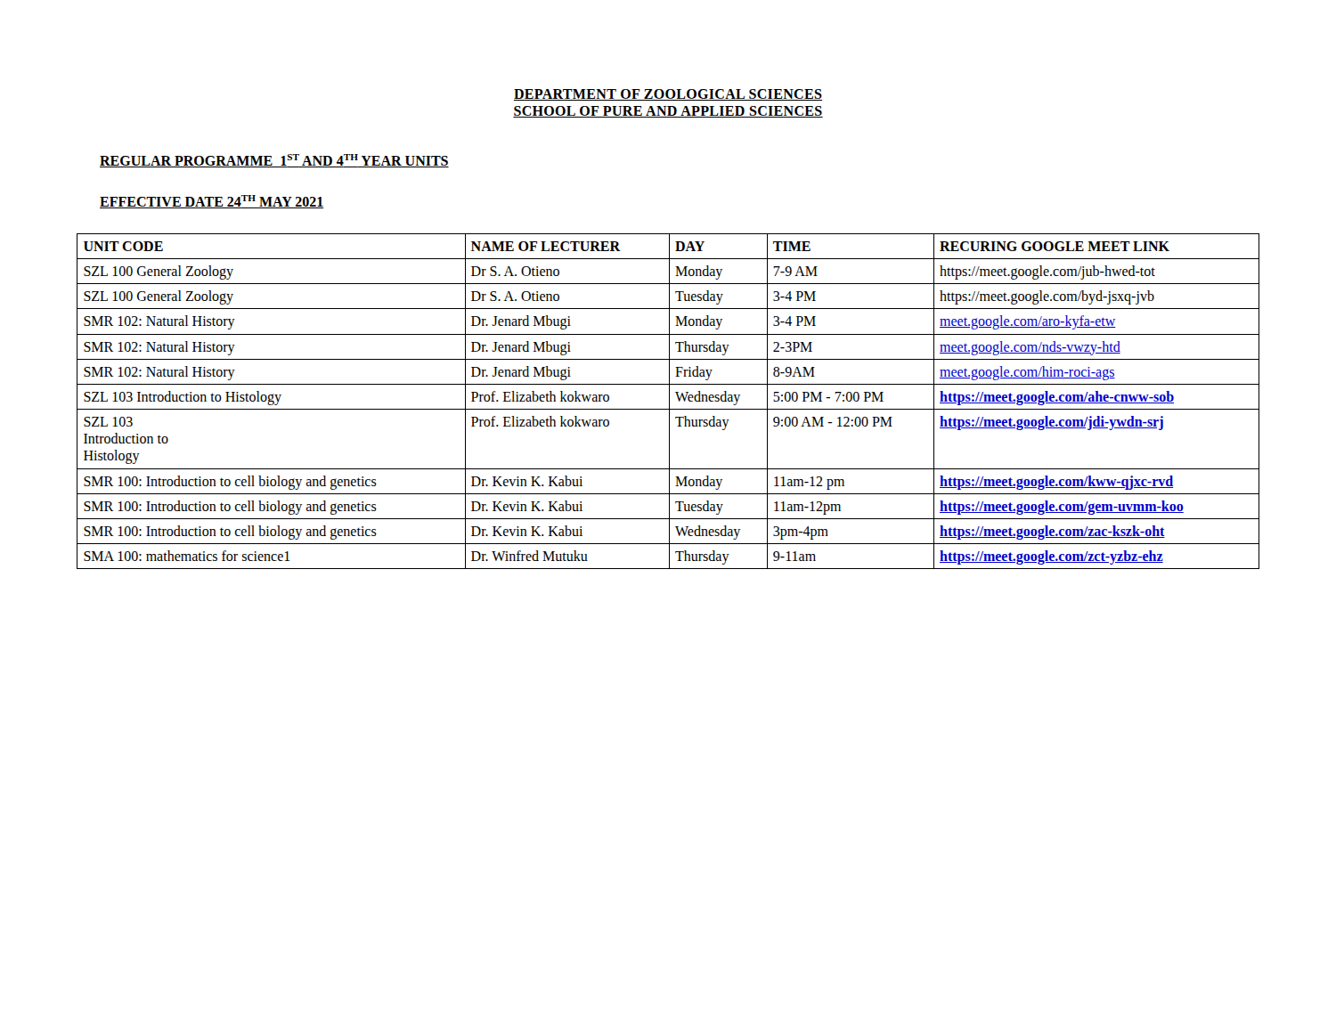DEPARTMENT OF ZOOLOGICAL SCIENCES
SCHOOL OF PURE AND APPLIED SCIENCES
REGULAR PROGRAMME 1ST AND 4TH YEAR UNITS
EFFECTIVE DATE 24TH MAY 2021
| UNIT CODE | NAME OF LECTURER | DAY | TIME | RECURING GOOGLE MEET LINK |
| --- | --- | --- | --- | --- |
| SZL 100 General Zoology | Dr S. A. Otieno | Monday | 7-9 AM | https://meet.google.com/jub-hwed-tot |
| SZL 100 General Zoology | Dr S. A. Otieno | Tuesday | 3-4 PM | https://meet.google.com/byd-jsxq-jvb |
| SMR 102: Natural History | Dr. Jenard Mbugi | Monday | 3-4 PM | meet.google.com/aro-kyfa-etw |
| SMR 102: Natural History | Dr. Jenard Mbugi | Thursday | 2-3PM | meet.google.com/nds-vwzy-htd |
| SMR 102: Natural History | Dr. Jenard Mbugi | Friday | 8-9AM | meet.google.com/him-roci-ags |
| SZL 103 Introduction to Histology | Prof. Elizabeth kokwaro | Wednesday | 5:00 PM - 7:00 PM | https://meet.google.com/ahe-cnww-sob |
| SZL 103 Introduction to Histology | Prof. Elizabeth kokwaro | Thursday | 9:00 AM - 12:00 PM | https://meet.google.com/jdi-ywdn-srj |
| SMR 100: Introduction to cell biology and genetics | Dr. Kevin K. Kabui | Monday | 11am-12 pm | https://meet.google.com/kww-qjxc-rvd |
| SMR 100: Introduction to cell biology and genetics | Dr. Kevin K. Kabui | Tuesday | 11am-12pm | https://meet.google.com/gem-uvmm-koo |
| SMR 100: Introduction to cell biology and genetics | Dr. Kevin K. Kabui | Wednesday | 3pm-4pm | https://meet.google.com/zac-kszk-oht |
| SMA 100: mathematics for science1 | Dr. Winfred Mutuku | Thursday | 9-11am | https://meet.google.com/zct-yzbz-ehz |